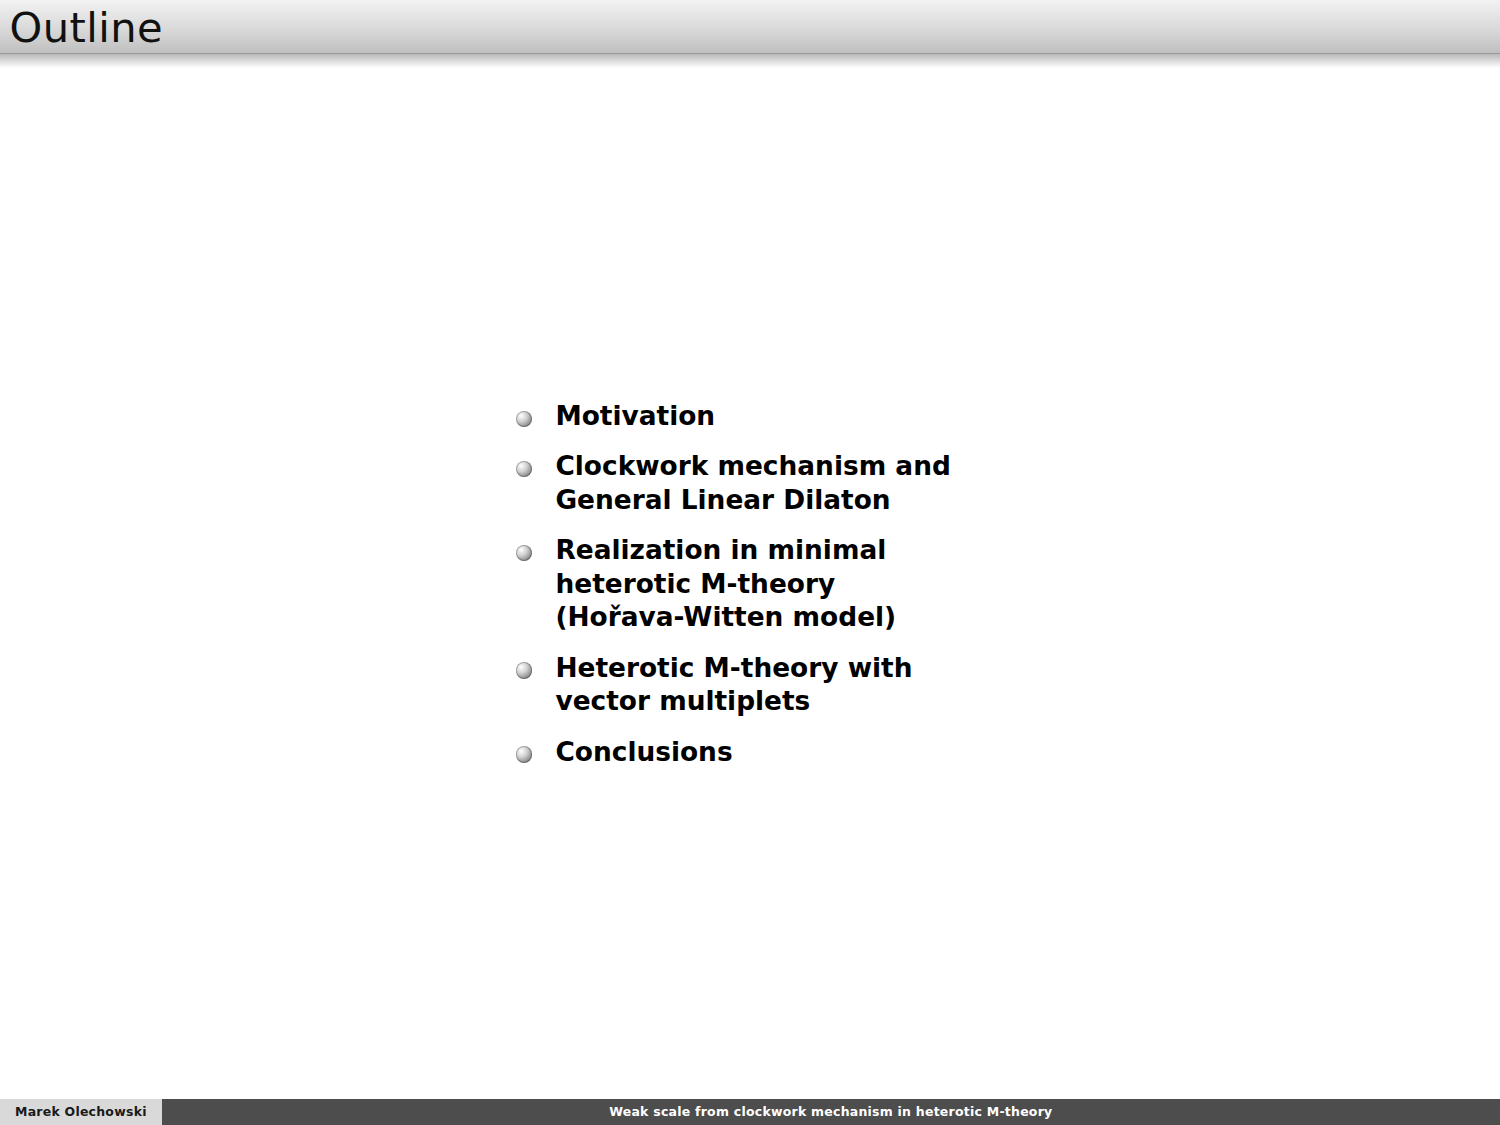Outline
Motivation
Clockwork mechanism and General Linear Dilaton
Realization in minimal heterotic M-theory
(Hořava-Witten model)
Heterotic M-theory with vector multiplets
Conclusions
Marek Olechowski
Weak scale from clockwork mechanism in heterotic M-theory